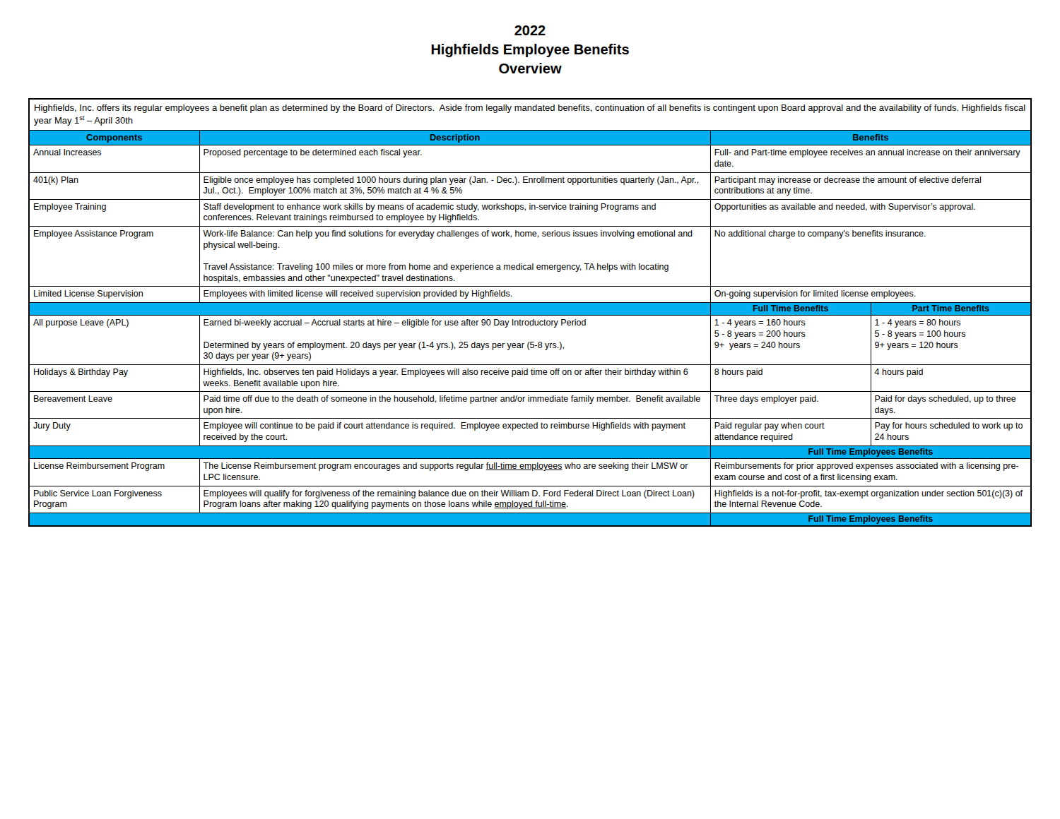2022
Highfields Employee Benefits
Overview
| Highfields, Inc. offers its regular employees a benefit plan as determined by the Board of Directors. Aside from legally mandated benefits, continuation of all benefits is contingent upon Board approval and the availability of funds. Highfields fiscal year May 1 st – April 30th |
| Components | Description | Benefits |
| Annual Increases | Proposed percentage to be determined each fiscal year. | Full- and Part-time employee receives an annual increase on their anniversary date. |
| 401(k) Plan | Eligible once employee has completed 1000 hours during plan year (Jan. - Dec.). Enrollment opportunities quarterly (Jan., Apr., Jul., Oct.). Employer 100% match at 3%, 50% match at 4 % & 5% | Participant may increase or decrease the amount of elective deferral contributions at any time. |
| Employee Training | Staff development to enhance work skills by means of academic study, workshops, in-service training Programs and conferences. Relevant trainings reimbursed to employee by Highfields. | Opportunities as available and needed, with Supervisor’s approval. |
| Employee Assistance Program | Work-life Balance: Can help you find solutions for everyday challenges of work, home, serious issues involving emotional and physical well-being. Travel Assistance: Traveling 100 miles or more from home and experience a medical emergency, TA helps with locating hospitals, embassies and other "unexpected" travel destinations. | No additional charge to company's benefits insurance. |
| Limited License Supervision | Employees with limited license will received supervision provided by Highfields. | On-going supervision for limited license employees. |
| | Full Time Benefits | Part Time Benefits |
| All purpose Leave (APL) | Earned bi-weekly accrual – Accrual starts at hire – eligible for use after 90 Day Introductory Period Determined by years of employment. 20 days per year (1-4 yrs.), 25 days per year (5-8 yrs.), 30 days per year (9+ years) | 1 - 4 years = 160 hours 5 - 8 years = 200 hours 9+ years = 240 hours | 1 - 4 years = 80 hours 5 - 8 years = 100 hours 9+ years = 120 hours |
| Holidays & Birthday Pay | Highfields, Inc. observes ten paid Holidays a year. Employees will also receive paid time off on or after their birthday within 6 weeks. Benefit available upon hire. | 8 hours paid | 4 hours paid |
| Bereavement Leave | Paid time off due to the death of someone in the household, lifetime partner and/or immediate family member. Benefit available upon hire. | Three days employer paid. | Paid for days scheduled, up to three days. |
| Jury Duty | Employee will continue to be paid if court attendance is required. Employee expected to reimburse Highfields with payment received by the court. | Paid regular pay when court attendance required | Pay for hours scheduled to work up to 24 hours |
| | Full Time Employees Benefits |
| License Reimbursement Program | The License Reimbursement program encourages and supports regular full-time employees who are seeking their LMSW or LPC licensure. | Reimbursements for prior approved expenses associated with a licensing pre-exam course and cost of a first licensing exam. |
| Public Service Loan Forgiveness Program | Employees will qualify for forgiveness of the remaining balance due on their William D. Ford Federal Direct Loan (Direct Loan) Program loans after making 120 qualifying payments on those loans while employed full-time . | Highfields is a not-for-profit, tax-exempt organization under section 501(c)(3) of the Internal Revenue Code. |
| | Full Time Employees Benefits |